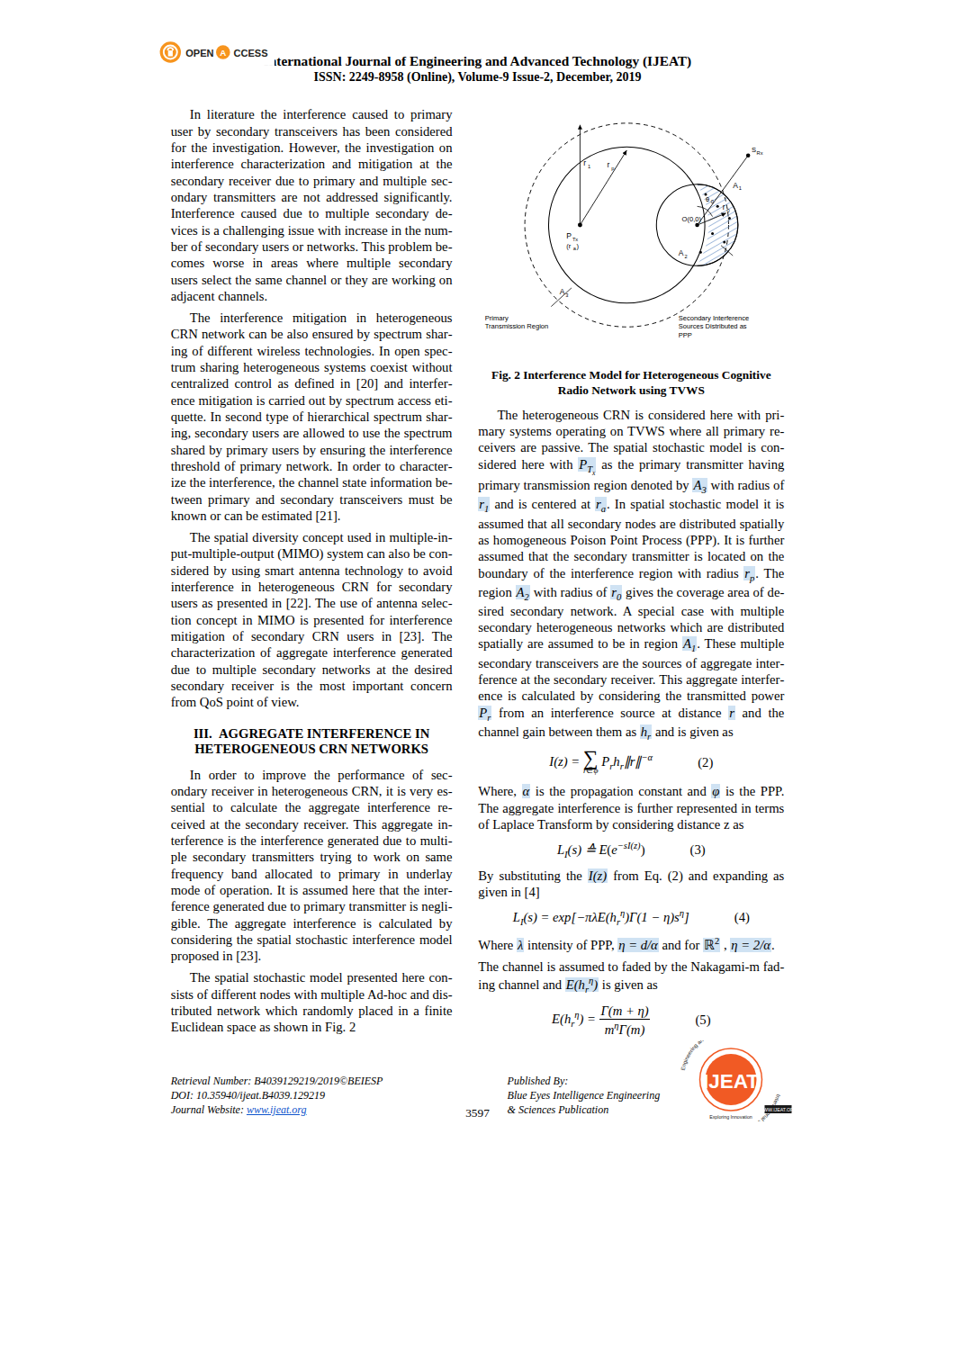OPEN A CCESS
International Journal of Engineering and Advanced Technology (IJEAT)
ISSN: 2249-8958 (Online), Volume-9 Issue-2, December, 2019
In literature the interference caused to primary user by secondary transceivers has been considered for the investigation. However, the investigation on interference characterization and mitigation at the secondary receiver due to primary and multiple secondary transmitters are not addressed significantly. Interference caused due to multiple secondary devices is a challenging issue with increase in the number of secondary users or networks. This problem becomes worse in areas where multiple secondary users select the same channel or they are working on adjacent channels.
The interference mitigation in heterogeneous CRN network can be also ensured by spectrum sharing of different wireless technologies. In open spectrum sharing heterogeneous systems coexist without centralized control as defined in [20] and interference mitigation is carried out by spectrum access etiquette. In second type of hierarchical spectrum sharing, secondary users are allowed to use the spectrum shared by primary users by ensuring the interference threshold of primary network. In order to characterize the interference, the channel state information between primary and secondary transceivers must be known or can be estimated [21].
The spatial diversity concept used in multiple-input-multiple-output (MIMO) system can also be considered by using smart antenna technology to avoid interference in heterogeneous CRN for secondary users as presented in [22]. The use of antenna selection concept in MIMO is presented for interference mitigation of secondary CRN users in [23]. The characterization of aggregate interference generated due to multiple secondary networks at the desired secondary receiver is the most important concern from QoS point of view.
III. Aggregate Interference in Heterogeneous CRN Networks
In order to improve the performance of secondary receiver in heterogeneous CRN, it is very essential to calculate the aggregate interference received at the secondary receiver. This aggregate interference is the interference generated due to multiple secondary transmitters trying to work on same frequency band allocated to primary in underlay mode of operation. It is assumed here that the interference generated due to primary transmitter is negligible. The aggregate interference is calculated by considering the spatial stochastic interference model proposed in [23].
The spatial stochastic model presented here consists of different nodes with multiple Ad-hoc and distributed network which randomly placed in a finite Euclidean space as shown in Fig. 2
P Tx (r a ) r 1 r p O(0,0) r 0 θ 0 S Rx A 1 A 2 A 3 Primary Transmission Region Secondary Interference Sources Distributed as PPP
Fig. 2 Interference Model for Heterogeneous Cognitive Radio Network using TVWS
The heterogeneous CRN is considered here with primary systems operating on TVWS where all primary receivers are passive. The spatial stochastic model is considered here with PTx as the primary transmitter having primary transmission region denoted by A3 with radius of r1 and is centered at ra. In spatial stochastic model it is assumed that all secondary nodes are distributed spatially as homogeneous Poison Point Process (PPP). It is further assumed that the secondary transmitter is located on the boundary of the interference region with radius rp. The region A2 with radius of r0 gives the coverage area of desired secondary network. A special case with multiple secondary heterogeneous networks which are distributed spatially are assumed to be in region A1. These multiple secondary transceivers are the sources of aggregate interference at the secondary receiver. This aggregate interference is calculated by considering the transmitted power Pr from an interference source at distance r and the channel gain between them as hr and is given as
I(z) = ∑ r∈φ Prhr∥r∥−α
(2)
Where, α is the propagation constant and φ is the PPP. The aggregate interference is further represented in terms of Laplace Transform by considering distance z as
LI(s) ≙ E(e−sI(z))
(3)
By substituting the I(z) from Eq. (2) and expanding as given in [4]
LI(s) = exp[−πλE(hrη)Γ(1 − η)sη]
(4)
Where λ intensity of PPP, η = d/α and for ℝ2 , η = 2/α.
The channel is assumed to faded by the Nakagami-m fading channel and E(hrη) is given as
E(hrη) = Γ(m + η) mηΓ(m)
(5)
Retrieval Number: B4039129219/2019©BEIESP
DOI: 10.35940/ijeat.B4039.129219
Journal Website: www.ijeat.org
Published By:
Blue Eyes Intelligence Engineering
& Sciences Publication
3597
IJEAT Engineering and Advanced Technology International Journal of WWW.IJEAT.ORG Exploring Innovation